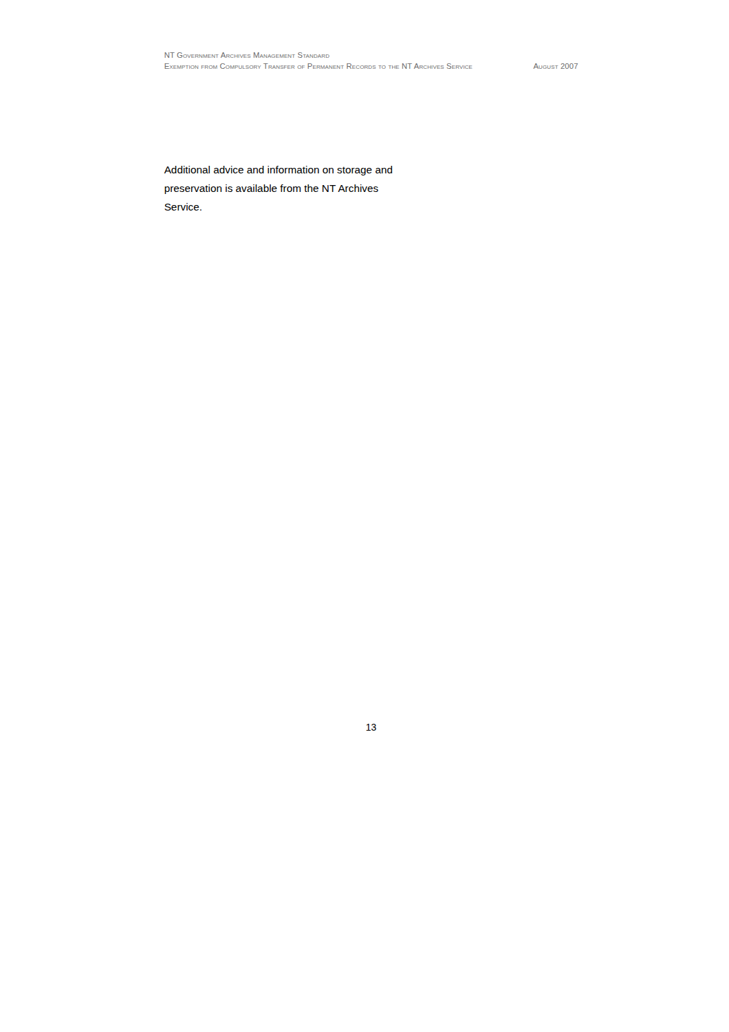NT Government Archives Management Standard
Exemption from Compulsory Transfer of Permanent Records to the NT Archives Service August 2007
Additional advice and information on storage and preservation is available from the NT Archives Service.
13